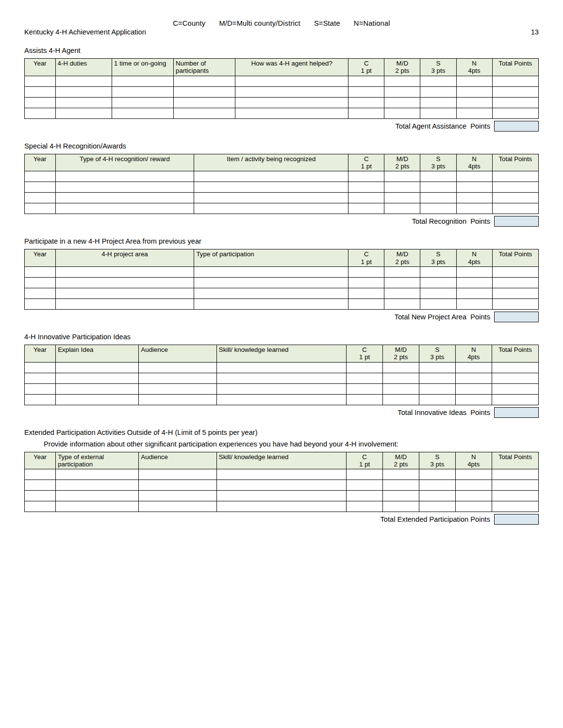C=County M/D=Multi county/District S=State N=National
Kentucky 4-H Achievement Application
13
Assists 4-H Agent
| Year | 4-H duties | 1 time or on-going | Number of participants | How was 4-H agent helped? | C 1 pt | M/D 2 pts | S 3 pts | N 4pts | Total Points |
| --- | --- | --- | --- | --- | --- | --- | --- | --- | --- |
Total Agent Assistance Points
Special 4-H Recognition/Awards
| Year | Type of 4-H recognition/ reward | Item / activity being recognized | C 1 pt | M/D 2 pts | S 3 pts | N 4pts | Total Points |
| --- | --- | --- | --- | --- | --- | --- | --- |
Total Recognition Points
Participate in a new 4-H Project Area from previous year
| Year | 4-H project area | Type of participation | C 1 pt | M/D 2 pts | S 3 pts | N 4pts | Total Points |
| --- | --- | --- | --- | --- | --- | --- | --- |
Total New Project Area Points
4-H Innovative Participation Ideas
| Year | Explain Idea | Audience | Skill/ knowledge learned | C 1 pt | M/D 2 pts | S 3 pts | N 4pts | Total Points |
| --- | --- | --- | --- | --- | --- | --- | --- | --- |
Total Innovative Ideas Points
Extended Participation Activities Outside of 4-H (Limit of 5 points per year)
Provide information about other significant participation experiences you have had beyond your 4-H involvement:
| Year | Type of external participation | Audience | Skill/ knowledge learned | C 1 pt | M/D 2 pts | S 3 pts | N 4pts | Total Points |
| --- | --- | --- | --- | --- | --- | --- | --- | --- |
Total Extended Participation Points